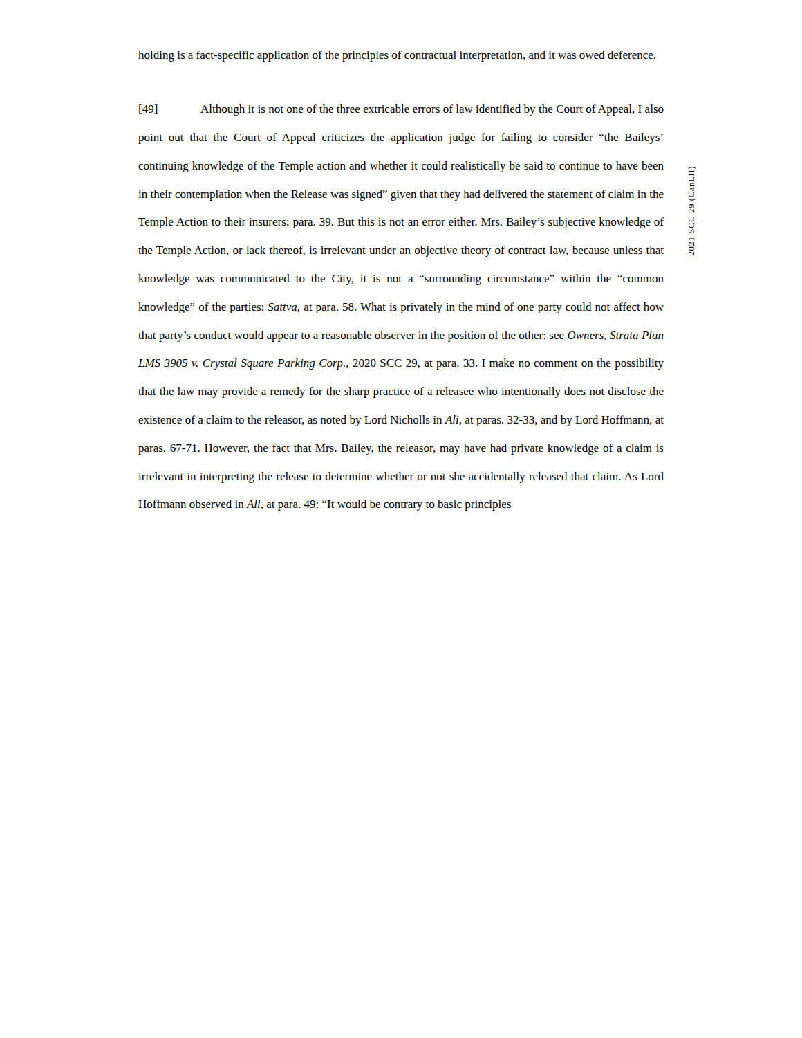2021 SCC 29 (CanLII)
holding is a fact-specific application of the principles of contractual interpretation, and it was owed deference.
[49] Although it is not one of the three extricable errors of law identified by the Court of Appeal, I also point out that the Court of Appeal criticizes the application judge for failing to consider “the Baileys’ continuing knowledge of the Temple action and whether it could realistically be said to continue to have been in their contemplation when the Release was signed” given that they had delivered the statement of claim in the Temple Action to their insurers: para. 39. But this is not an error either. Mrs. Bailey’s subjective knowledge of the Temple Action, or lack thereof, is irrelevant under an objective theory of contract law, because unless that knowledge was communicated to the City, it is not a “surrounding circumstance” within the “common knowledge” of the parties: Sattva, at para. 58. What is privately in the mind of one party could not affect how that party’s conduct would appear to a reasonable observer in the position of the other: see Owners, Strata Plan LMS 3905 v. Crystal Square Parking Corp., 2020 SCC 29, at para. 33. I make no comment on the possibility that the law may provide a remedy for the sharp practice of a releasee who intentionally does not disclose the existence of a claim to the releasor, as noted by Lord Nicholls in Ali, at paras. 32-33, and by Lord Hoffmann, at paras. 67-71. However, the fact that Mrs. Bailey, the releasor, may have had private knowledge of a claim is irrelevant in interpreting the release to determine whether or not she accidentally released that claim. As Lord Hoffmann observed in Ali, at para. 49: “It would be contrary to basic principles